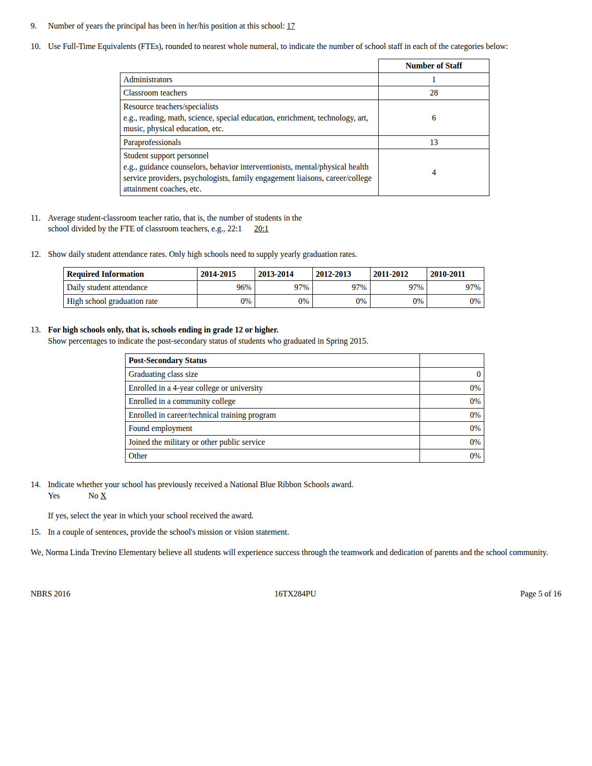9.
Number of years the principal has been in her/his position at this school: 17
10.
Use Full-Time Equivalents (FTEs), rounded to nearest whole numeral, to indicate the number of school staff in each of the categories below:
| | Number of Staff |
| Administrators | 1 |
| Classroom teachers | 28 |
| Resource teachers/specialists e.g., reading, math, science, special education, enrichment, technology, art, music, physical education, etc. | 6 |
| Paraprofessionals | 13 |
| Student support personnel e.g., guidance counselors, behavior interventionists, mental/physical health service providers, psychologists, family engagement liaisons, career/college attainment coaches, etc. | 4 |
11.
Average student-classroom teacher ratio, that is, the number of students in the
school divided by the FTE of classroom teachers, e.g., 22:1 20:1
12.
Show daily student attendance rates. Only high schools need to supply yearly graduation rates.
| Required Information | 2014-2015 | 2013-2014 | 2012-2013 | 2011-2012 | 2010-2011 |
| --- | --- | --- | --- | --- | --- |
| Daily student attendance | 96% | 97% | 97% | 97% | 97% |
| High school graduation rate | 0% | 0% | 0% | 0% | 0% |
13.
For high schools only, that is, schools ending in grade 12 or higher.
Show percentages to indicate the post-secondary status of students who graduated in Spring 2015.
| Post-Secondary Status | |
| --- | --- |
| Graduating class size | 0 |
| Enrolled in a 4-year college or university | 0% |
| Enrolled in a community college | 0% |
| Enrolled in career/technical training program | 0% |
| Found employment | 0% |
| Joined the military or other public service | 0% |
| Other | 0% |
14.
Indicate whether your school has previously received a National Blue Ribbon Schools award.
Yes No X
If yes, select the year in which your school received the award.
15.
In a couple of sentences, provide the school's mission or vision statement.
We, Norma Linda Trevino Elementary believe all students will experience success through the teamwork and dedication of parents and the school community.
NBRS 2016
16TX284PU
Page 5 of 16